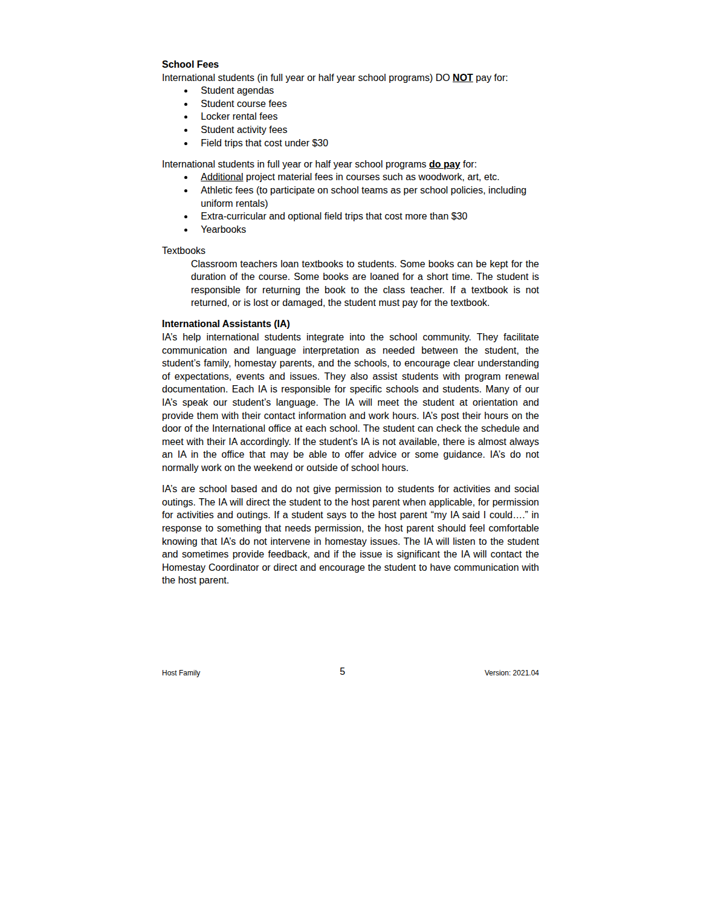School Fees
International students (in full year or half year school programs) DO NOT pay for:
Student agendas
Student course fees
Locker rental fees
Student activity fees
Field trips that cost under $30
International students in full year or half year school programs do pay for:
Additional project material fees in courses such as woodwork, art, etc.
Athletic fees (to participate on school teams as per school policies, including uniform rentals)
Extra-curricular and optional field trips that cost more than $30
Yearbooks
Textbooks
Classroom teachers loan textbooks to students. Some books can be kept for the duration of the course. Some books are loaned for a short time. The student is responsible for returning the book to the class teacher. If a textbook is not returned, or is lost or damaged, the student must pay for the textbook.
International Assistants (IA)
IA’s help international students integrate into the school community. They facilitate communication and language interpretation as needed between the student, the student’s family, homestay parents, and the schools, to encourage clear understanding of expectations, events and issues. They also assist students with program renewal documentation. Each IA is responsible for specific schools and students. Many of our IA’s speak our student’s language. The IA will meet the student at orientation and provide them with their contact information and work hours. IA’s post their hours on the door of the International office at each school. The student can check the schedule and meet with their IA accordingly. If the student’s IA is not available, there is almost always an IA in the office that may be able to offer advice or some guidance. IA’s do not normally work on the weekend or outside of school hours.
IA’s are school based and do not give permission to students for activities and social outings. The IA will direct the student to the host parent when applicable, for permission for activities and outings. If a student says to the host parent “my IA said I could….” in response to something that needs permission, the host parent should feel comfortable knowing that IA’s do not intervene in homestay issues. The IA will listen to the student and sometimes provide feedback, and if the issue is significant the IA will contact the Homestay Coordinator or direct and encourage the student to have communication with the host parent.
Host Family
5
Version: 2021.04